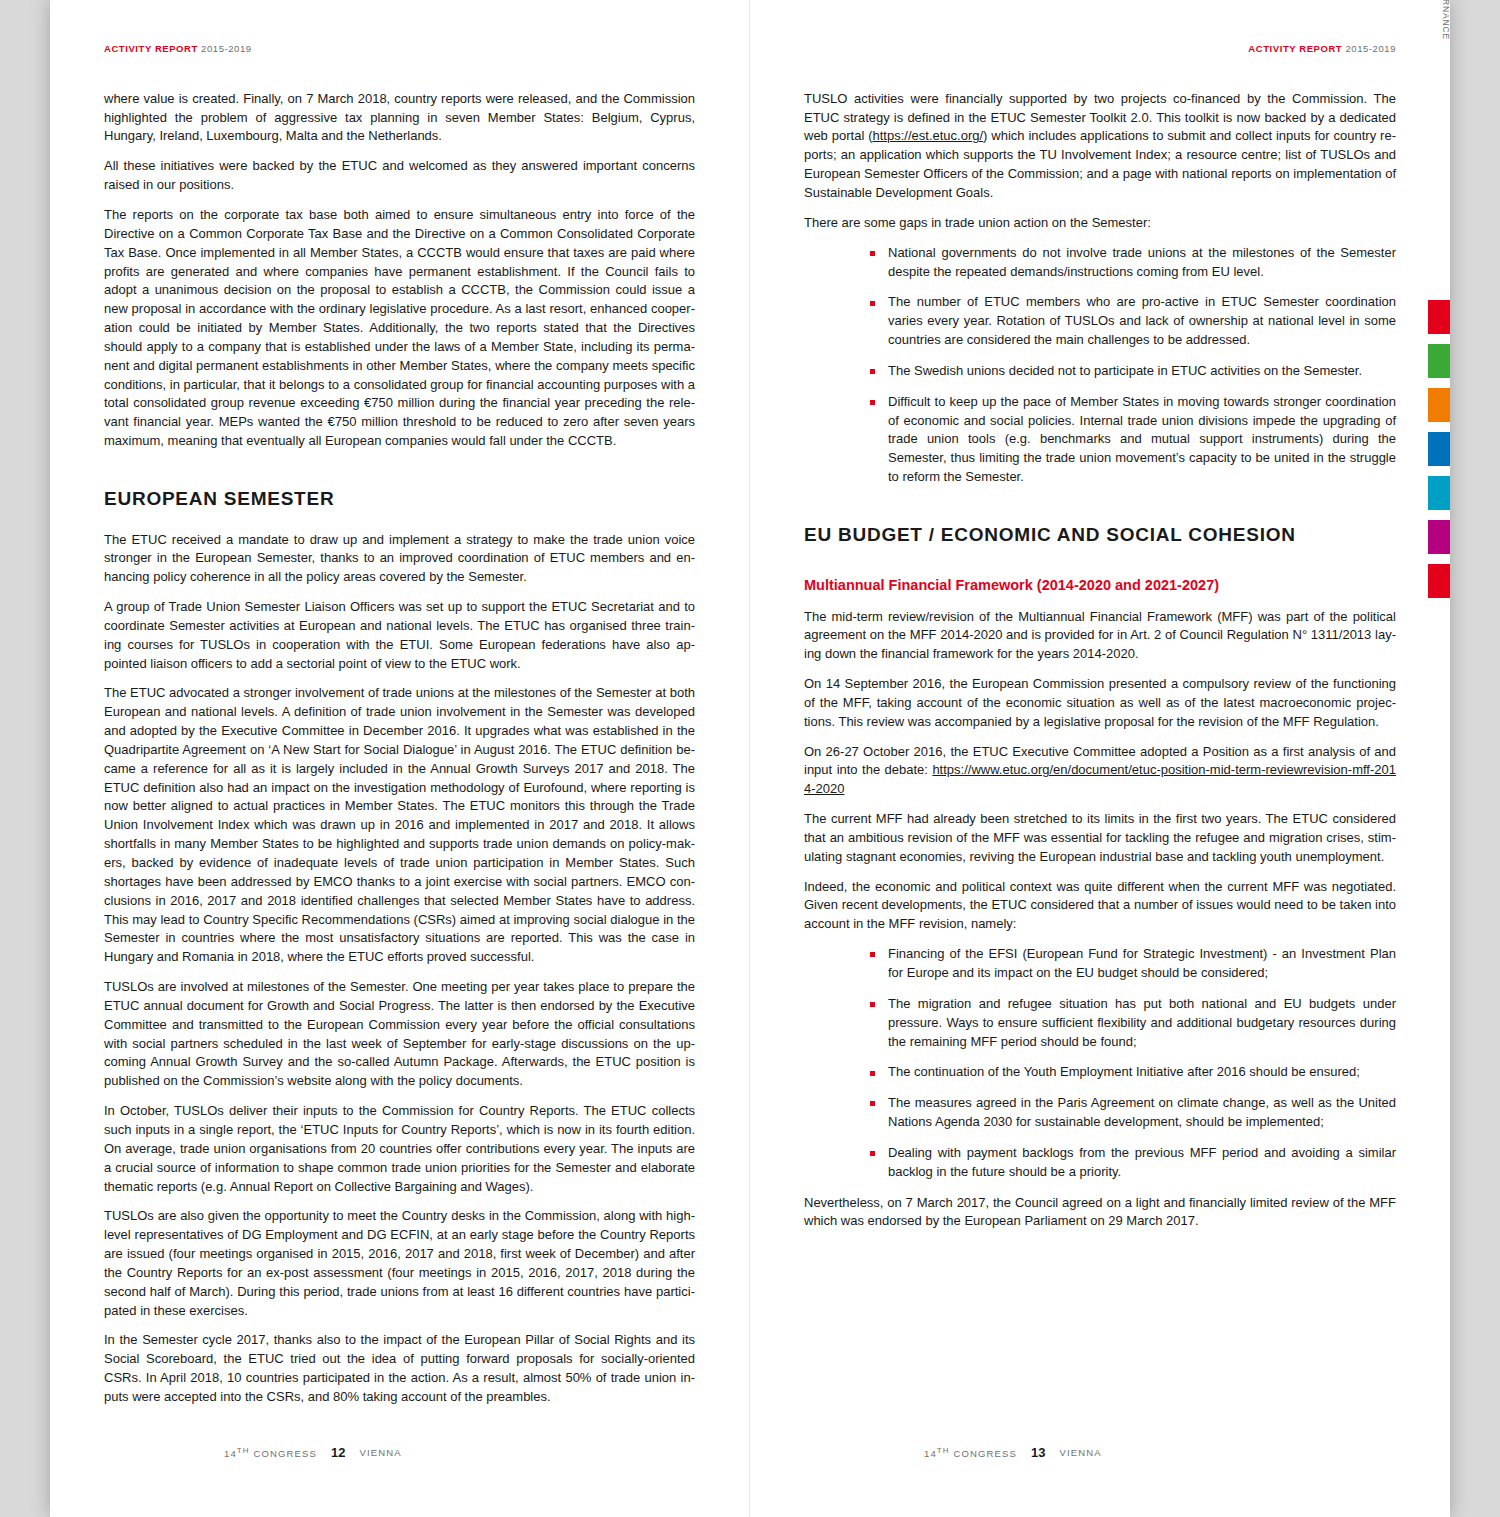ACTIVITY REPORT 2015-2019
where value is created. Finally, on 7 March 2018, country reports were released, and the Commission highlighted the problem of aggressive tax planning in seven Member States: Belgium, Cyprus, Hungary, Ireland, Luxembourg, Malta and the Netherlands.
All these initiatives were backed by the ETUC and welcomed as they answered important concerns raised in our positions.
The reports on the corporate tax base both aimed to ensure simultaneous entry into force of the Directive on a Common Corporate Tax Base and the Directive on a Common Consolidated Corporate Tax Base. Once implemented in all Member States, a CCCTB would ensure that taxes are paid where profits are generated and where companies have permanent establishment. If the Council fails to adopt a unanimous decision on the proposal to establish a CCCTB, the Commission could issue a new proposal in accordance with the ordinary legislative procedure. As a last resort, enhanced cooperation could be initiated by Member States. Additionally, the two reports stated that the Directives should apply to a company that is established under the laws of a Member State, including its permanent and digital permanent establishments in other Member States, where the company meets specific conditions, in particular, that it belongs to a consolidated group for financial accounting purposes with a total consolidated group revenue exceeding €750 million during the financial year preceding the relevant financial year. MEPs wanted the €750 million threshold to be reduced to zero after seven years maximum, meaning that eventually all European companies would fall under the CCCTB.
European Semester
The ETUC received a mandate to draw up and implement a strategy to make the trade union voice stronger in the European Semester, thanks to an improved coordination of ETUC members and enhancing policy coherence in all the policy areas covered by the Semester.
A group of Trade Union Semester Liaison Officers was set up to support the ETUC Secretariat and to coordinate Semester activities at European and national levels. The ETUC has organised three training courses for TUSLOs in cooperation with the ETUI. Some European federations have also appointed liaison officers to add a sectorial point of view to the ETUC work.
The ETUC advocated a stronger involvement of trade unions at the milestones of the Semester at both European and national levels. A definition of trade union involvement in the Semester was developed and adopted by the Executive Committee in December 2016. It upgrades what was established in the Quadripartite Agreement on ‘A New Start for Social Dialogue’ in August 2016. The ETUC definition became a reference for all as it is largely included in the Annual Growth Surveys 2017 and 2018. The ETUC definition also had an impact on the investigation methodology of Eurofound, where reporting is now better aligned to actual practices in Member States. The ETUC monitors this through the Trade Union Involvement Index which was drawn up in 2016 and implemented in 2017 and 2018. It allows shortfalls in many Member States to be highlighted and supports trade union demands on policy-makers, backed by evidence of inadequate levels of trade union participation in Member States. Such shortages have been addressed by EMCO thanks to a joint exercise with social partners. EMCO conclusions in 2016, 2017 and 2018 identified challenges that selected Member States have to address. This may lead to Country Specific Recommendations (CSRs) aimed at improving social dialogue in the Semester in countries where the most unsatisfactory situations are reported. This was the case in Hungary and Romania in 2018, where the ETUC efforts proved successful.
TUSLOs are involved at milestones of the Semester. One meeting per year takes place to prepare the ETUC annual document for Growth and Social Progress. The latter is then endorsed by the Executive Committee and transmitted to the European Commission every year before the official consultations with social partners scheduled in the last week of September for early-stage discussions on the upcoming Annual Growth Survey and the so-called Autumn Package. Afterwards, the ETUC position is published on the Commission’s website along with the policy documents.
In October, TUSLOs deliver their inputs to the Commission for Country Reports. The ETUC collects such inputs in a single report, the ‘ETUC Inputs for Country Reports’, which is now in its fourth edition. On average, trade union organisations from 20 countries offer contributions every year. The inputs are a crucial source of information to shape common trade union priorities for the Semester and elaborate thematic reports (e.g. Annual Report on Collective Bargaining and Wages).
TUSLOs are also given the opportunity to meet the Country desks in the Commission, along with high-level representatives of DG Employment and DG ECFIN, at an early stage before the Country Reports are issued (four meetings organised in 2015, 2016, 2017 and 2018, first week of December) and after the Country Reports for an ex-post assessment (four meetings in 2015, 2016, 2017, 2018 during the second half of March). During this period, trade unions from at least 16 different countries have participated in these exercises.
In the Semester cycle 2017, thanks also to the impact of the European Pillar of Social Rights and its Social Scoreboard, the ETUC tried out the idea of putting forward proposals for socially-oriented CSRs. In April 2018, 10 countries participated in the action. As a result, almost 50% of trade union inputs were accepted into the CSRs, and 80% taking account of the preambles.
14th Congress 12 Vienna
ACTIVITY REPORT 2015-2019
TUSLO activities were financially supported by two projects co-financed by the Commission. The ETUC strategy is defined in the ETUC Semester Toolkit 2.0. This toolkit is now backed by a dedicated web portal (https://est.etuc.org/) which includes applications to submit and collect inputs for country reports; an application which supports the TU Involvement Index; a resource centre; list of TUSLOs and European Semester Officers of the Commission; and a page with national reports on implementation of Sustainable Development Goals.
There are some gaps in trade union action on the Semester:
National governments do not involve trade unions at the milestones of the Semester despite the repeated demands/instructions coming from EU level.
The number of ETUC members who are pro-active in ETUC Semester coordination varies every year. Rotation of TUSLOs and lack of ownership at national level in some countries are considered the main challenges to be addressed.
The Swedish unions decided not to participate in ETUC activities on the Semester.
Difficult to keep up the pace of Member States in moving towards stronger coordination of economic and social policies. Internal trade union divisions impede the upgrading of trade union tools (e.g. benchmarks and mutual support instruments) during the Semester, thus limiting the trade union movement’s capacity to be united in the struggle to reform the Semester.
EU Budget / Economic and Social Cohesion
Multiannual Financial Framework (2014-2020 and 2021-2027)
The mid-term review/revision of the Multiannual Financial Framework (MFF) was part of the political agreement on the MFF 2014-2020 and is provided for in Art. 2 of Council Regulation N° 1311/2013 laying down the financial framework for the years 2014-2020.
On 14 September 2016, the European Commission presented a compulsory review of the functioning of the MFF, taking account of the economic situation as well as of the latest macroeconomic projections. This review was accompanied by a legislative proposal for the revision of the MFF Regulation.
On 26-27 October 2016, the ETUC Executive Committee adopted a Position as a first analysis of and input into the debate: https://www.etuc.org/en/document/etuc-position-mid-term-reviewrevision-mff-2014-2020
The current MFF had already been stretched to its limits in the first two years. The ETUC considered that an ambitious revision of the MFF was essential for tackling the refugee and migration crises, stimulating stagnant economies, reviving the European industrial base and tackling youth unemployment.
Indeed, the economic and political context was quite different when the current MFF was negotiated. Given recent developments, the ETUC considered that a number of issues would need to be taken into account in the MFF revision, namely:
Financing of the EFSI (European Fund for Strategic Investment) - an Investment Plan for Europe and its impact on the EU budget should be considered;
The migration and refugee situation has put both national and EU budgets under pressure. Ways to ensure sufficient flexibility and additional budgetary resources during the remaining MFF period should be found;
The continuation of the Youth Employment Initiative after 2016 should be ensured;
The measures agreed in the Paris Agreement on climate change, as well as the United Nations Agenda 2030 for sustainable development, should be implemented;
Dealing with payment backlogs from the previous MFF period and avoiding a similar backlog in the future should be a priority.
Nevertheless, on 7 March 2017, the Council agreed on a light and financially limited review of the MFF which was endorsed by the European Parliament on 29 March 2017.
14th Congress 13 Vienna
1. Macroeconomic policy and economic governance